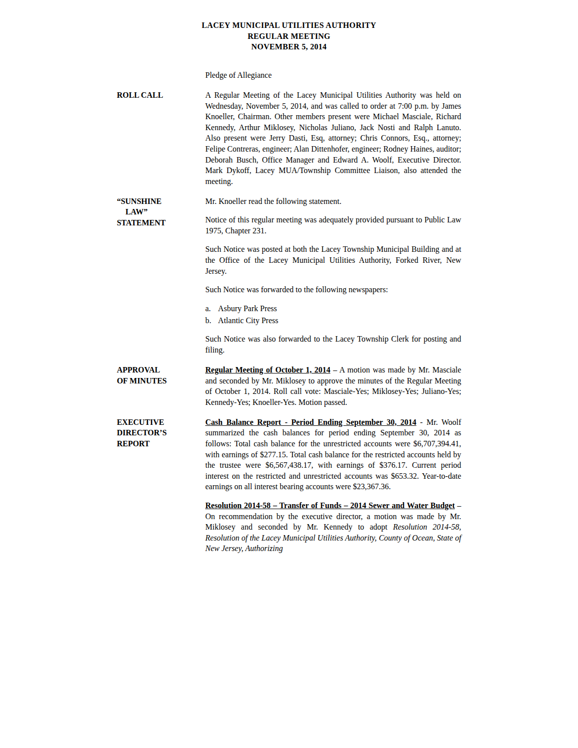LACEY MUNICIPAL UTILITIES AUTHORITY
REGULAR MEETING
NOVEMBER 5, 2014
Pledge of Allegiance
ROLL CALL
A Regular Meeting of the Lacey Municipal Utilities Authority was held on Wednesday, November 5, 2014, and was called to order at 7:00 p.m. by James Knoeller, Chairman. Other members present were Michael Masciale, Richard Kennedy, Arthur Miklosey, Nicholas Juliano, Jack Nosti and Ralph Lanuto. Also present were Jerry Dasti, Esq, attorney; Chris Connors, Esq., attorney; Felipe Contreras, engineer; Alan Dittenhofer, engineer; Rodney Haines, auditor; Deborah Busch, Office Manager and Edward A. Woolf, Executive Director. Mark Dykoff, Lacey MUA/Township Committee Liaison, also attended the meeting.
“SUNSHINELAW” STATEMENT
Mr. Knoeller read the following statement.
Notice of this regular meeting was adequately provided pursuant to Public Law 1975, Chapter 231.
Such Notice was posted at both the Lacey Township Municipal Building and at the Office of the Lacey Municipal Utilities Authority, Forked River, New Jersey.
Such Notice was forwarded to the following newspapers:
a. Asbury Park Press
b. Atlantic City Press
Such Notice was also forwarded to the Lacey Township Clerk for posting and filing.
APPROVAL
OF MINUTES
Regular Meeting of October 1, 2014 – A motion was made by Mr. Masciale and seconded by Mr. Miklosey to approve the minutes of the Regular Meeting of October 1, 2014. Roll call vote: Masciale-Yes; Miklosey-Yes; Juliano-Yes; Kennedy-Yes; Knoeller-Yes. Motion passed.
EXECUTIVE
DIRECTOR’S
REPORT
Cash Balance Report - Period Ending September 30, 2014 - Mr. Woolf summarized the cash balances for period ending September 30, 2014 as follows: Total cash balance for the unrestricted accounts were $6,707,394.41, with earnings of $277.15. Total cash balance for the restricted accounts held by the trustee were $6,567,438.17, with earnings of $376.17. Current period interest on the restricted and unrestricted accounts was $653.32. Year-to-date earnings on all interest bearing accounts were $23,367.36.
Resolution 2014-58 – Transfer of Funds – 2014 Sewer and Water Budget – On recommendation by the executive director, a motion was made by Mr. Miklosey and seconded by Mr. Kennedy to adopt Resolution 2014-58, Resolution of the Lacey Municipal Utilities Authority, County of Ocean, State of New Jersey, Authorizing